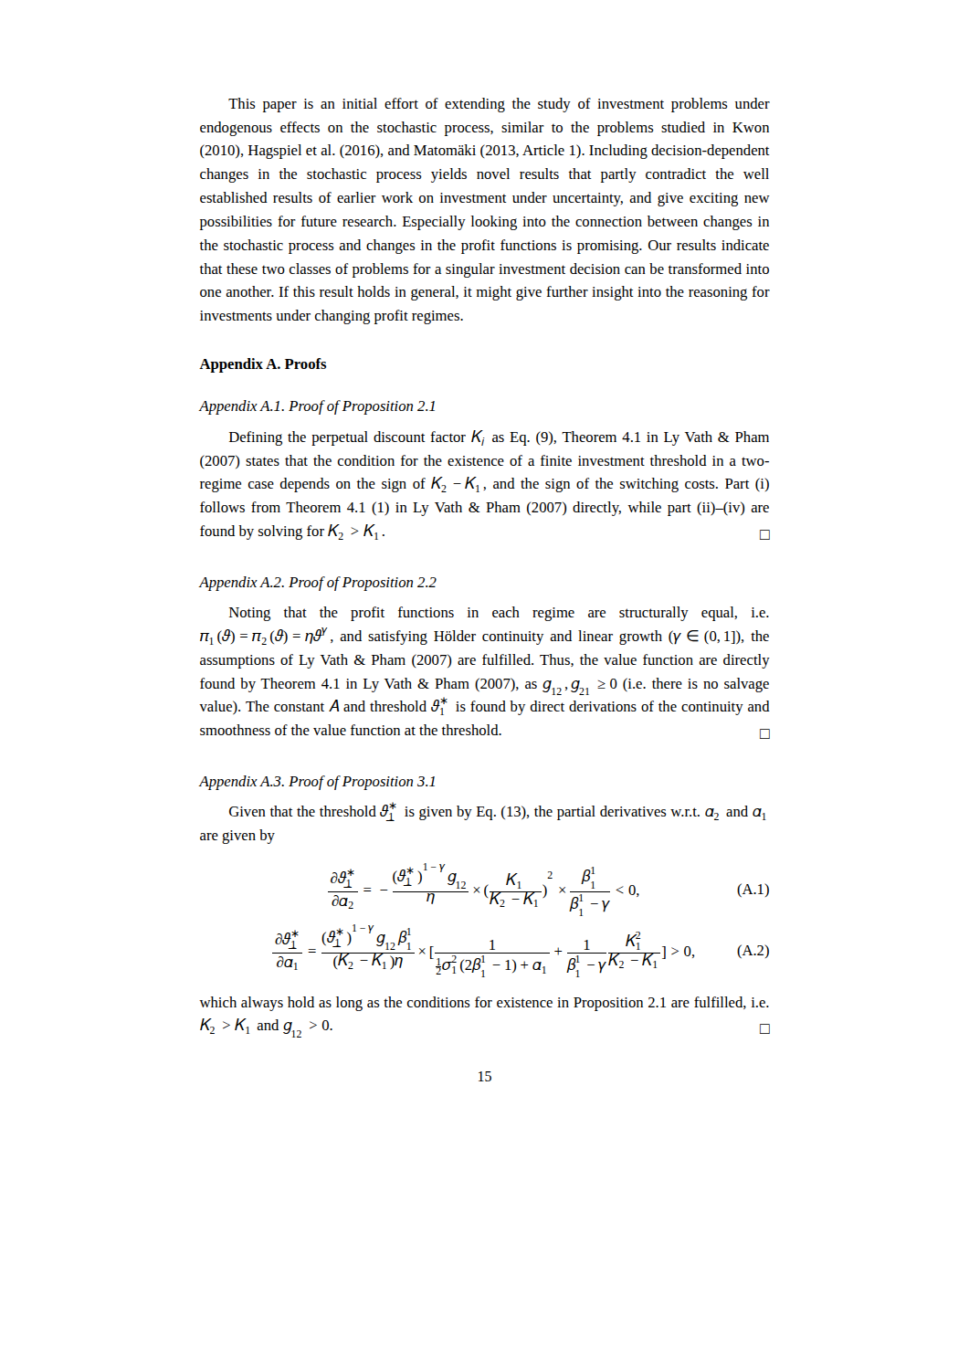This paper is an initial effort of extending the study of investment problems under endogenous effects on the stochastic process, similar to the problems studied in Kwon (2010), Hagspiel et al. (2016), and Matomäki (2013, Article 1). Including decision-dependent changes in the stochastic process yields novel results that partly contradict the well established results of earlier work on investment under uncertainty, and give exciting new possibilities for future research. Especially looking into the connection between changes in the stochastic process and changes in the profit functions is promising. Our results indicate that these two classes of problems for a singular investment decision can be transformed into one another. If this result holds in general, it might give further insight into the reasoning for investments under changing profit regimes.
Appendix A. Proofs
Appendix A.1. Proof of Proposition 2.1
Defining the perpetual discount factor Ki as Eq. (9), Theorem 4.1 in Ly Vath & Pham (2007) states that the condition for the existence of a finite investment threshold in a two-regime case depends on the sign of K2−K1, and the sign of the switching costs. Part (i) follows from Theorem 4.1 (1) in Ly Vath & Pham (2007) directly, while part (ii)–(iv) are found by solving for K2>K1.
□
Appendix A.2. Proof of Proposition 2.2
Noting that the profit functions in each regime are structurally equal, i.e. π1(ϑ)=π2(ϑ)=ηϑγ, and satisfying Hölder continuity and linear growth (γ∈(0,1]), the assumptions of Ly Vath & Pham (2007) are fulfilled. Thus, the value function are directly found by Theorem 4.1 in Ly Vath & Pham (2007), as g12,g21≥0 (i.e. there is no salvage value). The constant A and threshold ϑ1∗ is found by direct derivations of the continuity and smoothness of the value function at the threshold.
□
Appendix A.3. Proof of Proposition 3.1
Given that the threshold ϑ1∗_ is given by Eq. (13), the partial derivatives w.r.t. α2 and α1 are given by
∂ϑ1∗_ ∂α2 = − (ϑ1∗_)1−γg12 η × (K1K2−K1) 2 × β11 β11−γ < 0 ,
(A.1)
∂ϑ1∗_ ∂α1 = (ϑ1∗_)1−γg12β11 (K2−K1)η × [ 1 12σ12(2β11−1)+α1 + 1 β11−γ K12 K2−K1 ] > 0 ,
(A.2)
which always hold as long as the conditions for existence in Proposition 2.1 are fulfilled, i.e. K2>K1 and g12>0.
□
15